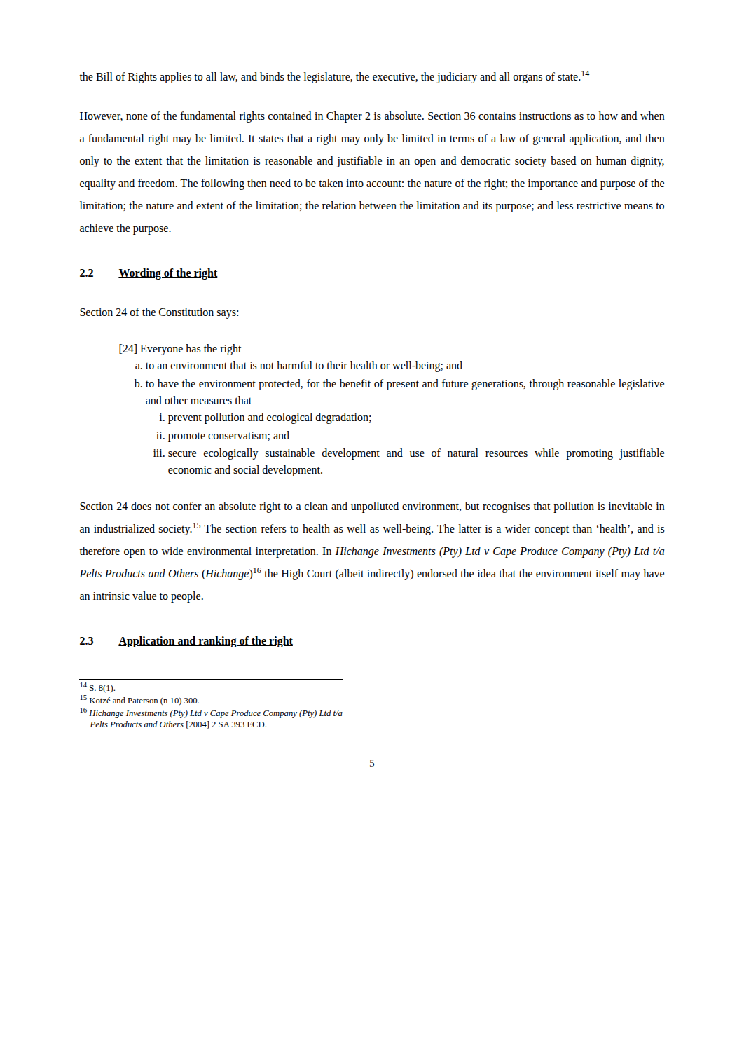the Bill of Rights applies to all law, and binds the legislature, the executive, the judiciary and all organs of state.14
However, none of the fundamental rights contained in Chapter 2 is absolute. Section 36 contains instructions as to how and when a fundamental right may be limited. It states that a right may only be limited in terms of a law of general application, and then only to the extent that the limitation is reasonable and justifiable in an open and democratic society based on human dignity, equality and freedom. The following then need to be taken into account: the nature of the right; the importance and purpose of the limitation; the nature and extent of the limitation; the relation between the limitation and its purpose; and less restrictive means to achieve the purpose.
2.2 Wording of the right
Section 24 of the Constitution says:
[24] Everyone has the right –
to an environment that is not harmful to their health or well-being; and
to have the environment protected, for the benefit of present and future generations, through reasonable legislative and other measures that
prevent pollution and ecological degradation;
promote conservatism; and
secure ecologically sustainable development and use of natural resources while promoting justifiable economic and social development.
Section 24 does not confer an absolute right to a clean and unpolluted environment, but recognises that pollution is inevitable in an industrialized society.15 The section refers to health as well as well-being. The latter is a wider concept than ‘health’, and is therefore open to wide environmental interpretation. In Hichange Investments (Pty) Ltd v Cape Produce Company (Pty) Ltd t/a Pelts Products and Others (Hichange)16 the High Court (albeit indirectly) endorsed the idea that the environment itself may have an intrinsic value to people.
2.3 Application and ranking of the right
14 S. 8(1).
15 Kotzé and Paterson (n 10) 300.
16 Hichange Investments (Pty) Ltd v Cape Produce Company (Pty) Ltd t/a Pelts Products and Others [2004] 2 SA 393 ECD.
5